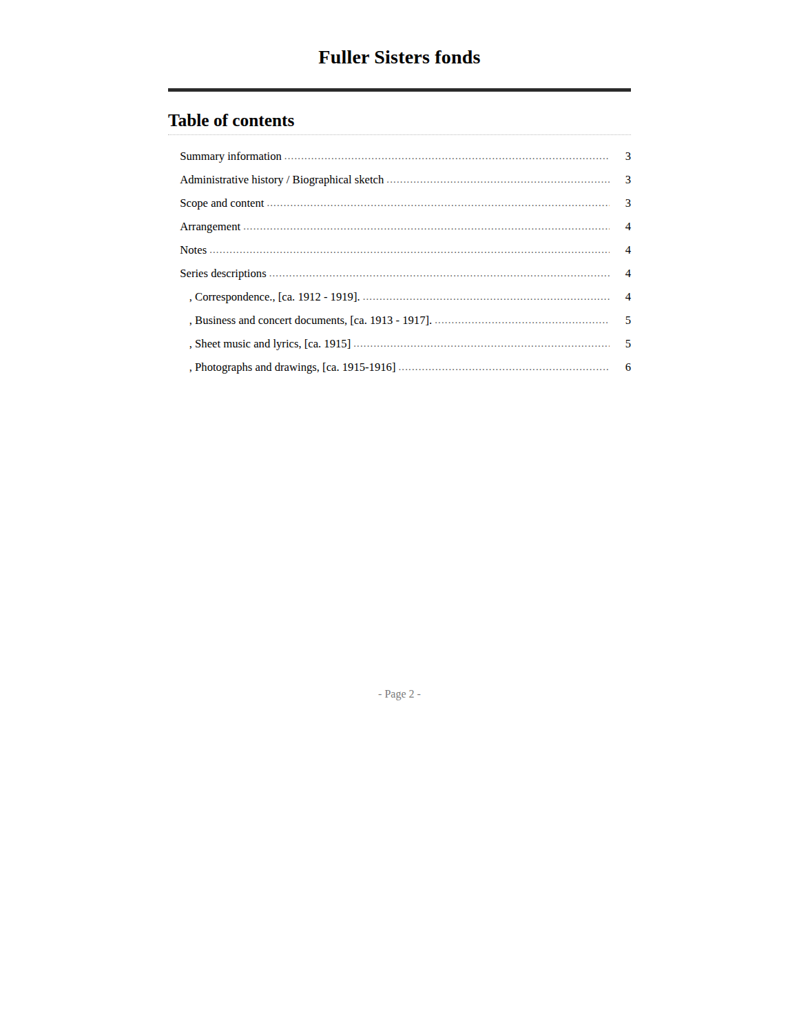Fuller Sisters fonds
Table of contents
Summary information ........................................................................................................................................... 3
Administrative history / Biographical sketch ................................................................................................. 3
Scope and content ............................................................................................................................. 3
Arrangement ....................................................................................................................................... 4
Notes ..................................................................................................................................................... 4
Series descriptions ............................................................................................................................. 4
, Correspondence., [ca. 1912 - 1919]. ......................................................................................................... 4
, Business and concert documents, [ca. 1913 - 1917]. ............................................................................. 5
, Sheet music and lyrics, [ca. 1915] ............................................................................................. 5
, Photographs and drawings, [ca. 1915-1916] ............................................................................. 6
- Page 2 -